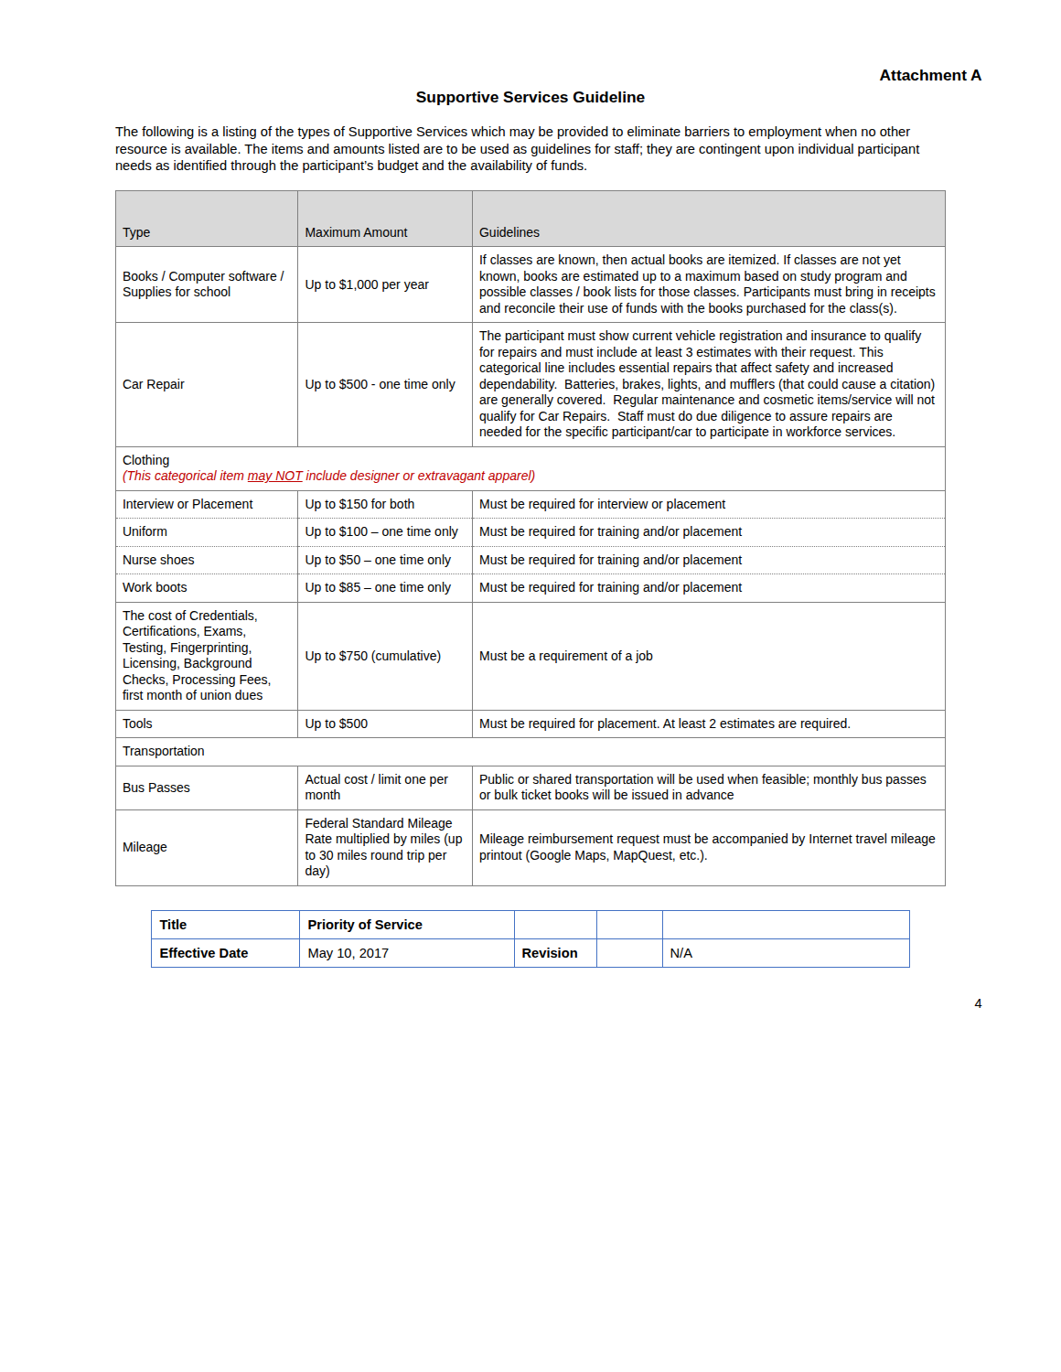Attachment A
Supportive Services Guideline
The following is a listing of the types of Supportive Services which may be provided to eliminate barriers to employment when no other resource is available. The items and amounts listed are to be used as guidelines for staff; they are contingent upon individual participant needs as identified through the participant’s budget and the availability of funds.
| Type | Maximum Amount | Guidelines |
| --- | --- | --- |
| Books / Computer software / Supplies for school | Up to $1,000 per year | If classes are known, then actual books are itemized. If classes are not yet known, books are estimated up to a maximum based on study program and possible classes / book lists for those classes. Participants must bring in receipts and reconcile their use of funds with the books purchased for the class(s). |
| Car Repair | Up to $500 - one time only | The participant must show current vehicle registration and insurance to qualify for repairs and must include at least 3 estimates with their request. This categorical line includes essential repairs that affect safety and increased dependability. Batteries, brakes, lights, and mufflers (that could cause a citation) are generally covered. Regular maintenance and cosmetic items/service will not qualify for Car Repairs. Staff must do due diligence to assure repairs are needed for the specific participant/car to participate in workforce services. |
| Clothing (This categorical item may NOT include designer or extravagant apparel) |
| Interview or Placement | Up to $150 for both | Must be required for interview or placement |
| Uniform | Up to $100 – one time only | Must be required for training and/or placement |
| Nurse shoes | Up to $50 – one time only | Must be required for training and/or placement |
| Work boots | Up to $85 – one time only | Must be required for training and/or placement |
| The cost of Credentials, Certifications, Exams, Testing, Fingerprinting, Licensing, Background Checks, Processing Fees, first month of union dues | Up to $750 (cumulative) | Must be a requirement of a job |
| Tools | Up to $500 | Must be required for placement. At least 2 estimates are required. |
| Transportation |
| Bus Passes | Actual cost / limit one per month | Public or shared transportation will be used when feasible; monthly bus passes or bulk ticket books will be issued in advance |
| Mileage | Federal Standard Mileage Rate multiplied by miles (up to 30 miles round trip per day) | Mileage reimbursement request must be accompanied by Internet travel mileage printout (Google Maps, MapQuest, etc.). |
| Title | Priority of Service | | | |
| Effective Date | May 10, 2017 | Revision | | N/A |
4